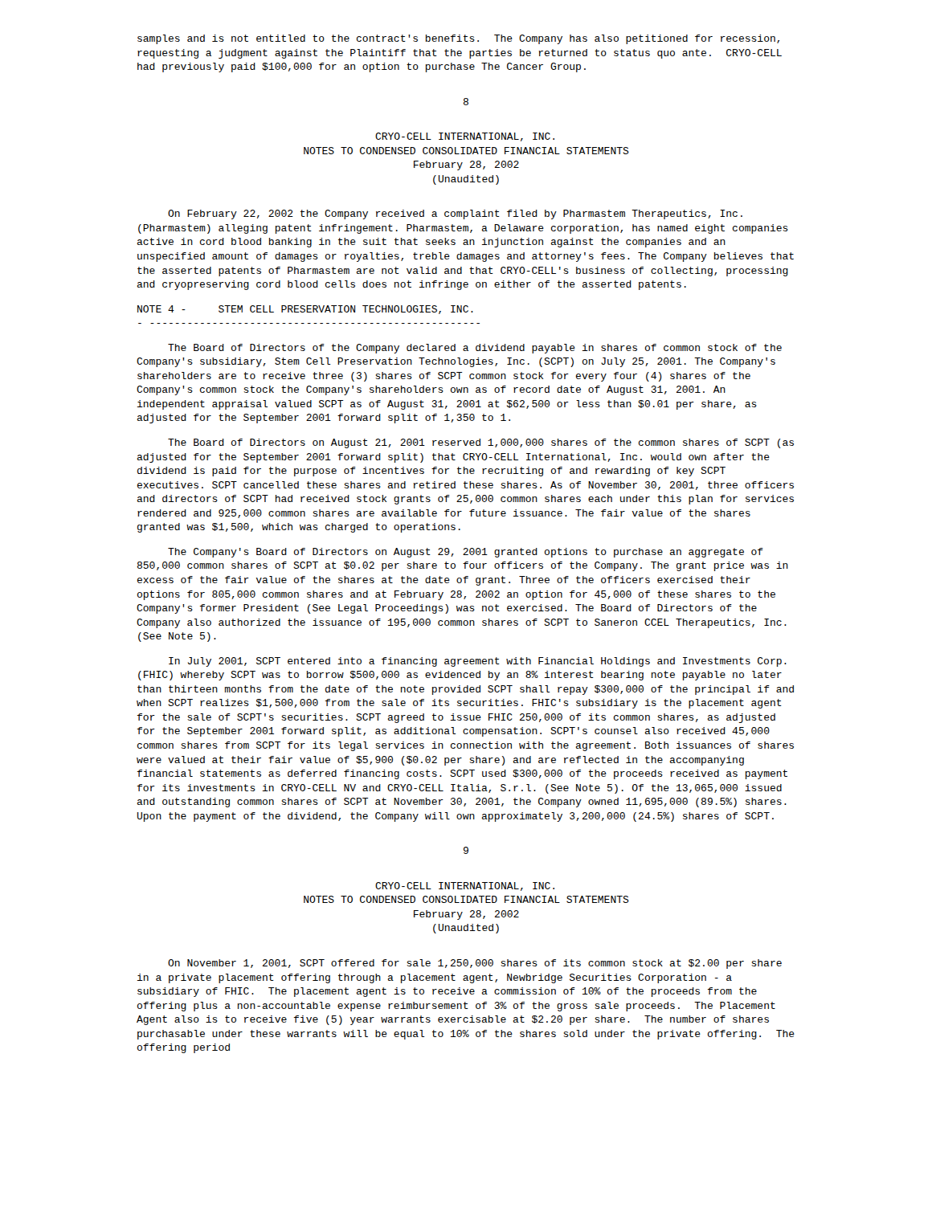samples and is not entitled to the contract's benefits. The Company has also petitioned for recession, requesting a judgment against the Plaintiff that the parties be returned to status quo ante. CRYO-CELL had previously paid $100,000 for an option to purchase The Cancer Group.
8
CRYO-CELL INTERNATIONAL, INC.
NOTES TO CONDENSED CONSOLIDATED FINANCIAL STATEMENTS
February 28, 2002
(Unaudited)
On February 22, 2002 the Company received a complaint filed by Pharmastem Therapeutics, Inc. (Pharmastem) alleging patent infringement. Pharmastem, a Delaware corporation, has named eight companies active in cord blood banking in the suit that seeks an injunction against the companies and an unspecified amount of damages or royalties, treble damages and attorney's fees. The Company believes that the asserted patents of Pharmastem are not valid and that CRYO-CELL's business of collecting, processing and cryopreserving cord blood cells does not infringe on either of the asserted patents.
NOTE 4 - STEM CELL PRESERVATION TECHNOLOGIES, INC.
- -----------------------------------------------------
The Board of Directors of the Company declared a dividend payable in shares of common stock of the Company's subsidiary, Stem Cell Preservation Technologies, Inc. (SCPT) on July 25, 2001. The Company's shareholders are to receive three (3) shares of SCPT common stock for every four (4) shares of the Company's common stock the Company's shareholders own as of record date of August 31, 2001. An independent appraisal valued SCPT as of August 31, 2001 at $62,500 or less than $0.01 per share, as adjusted for the September 2001 forward split of 1,350 to 1.
The Board of Directors on August 21, 2001 reserved 1,000,000 shares of the common shares of SCPT (as adjusted for the September 2001 forward split) that CRYO-CELL International, Inc. would own after the dividend is paid for the purpose of incentives for the recruiting of and rewarding of key SCPT executives. SCPT cancelled these shares and retired these shares. As of November 30, 2001, three officers and directors of SCPT had received stock grants of 25,000 common shares each under this plan for services rendered and 925,000 common shares are available for future issuance. The fair value of the shares granted was $1,500, which was charged to operations.
The Company's Board of Directors on August 29, 2001 granted options to purchase an aggregate of 850,000 common shares of SCPT at $0.02 per share to four officers of the Company. The grant price was in excess of the fair value of the shares at the date of grant. Three of the officers exercised their options for 805,000 common shares and at February 28, 2002 an option for 45,000 of these shares to the Company's former President (See Legal Proceedings) was not exercised. The Board of Directors of the Company also authorized the issuance of 195,000 common shares of SCPT to Saneron CCEL Therapeutics, Inc. (See Note 5).
In July 2001, SCPT entered into a financing agreement with Financial Holdings and Investments Corp. (FHIC) whereby SCPT was to borrow $500,000 as evidenced by an 8% interest bearing note payable no later than thirteen months from the date of the note provided SCPT shall repay $300,000 of the principal if and when SCPT realizes $1,500,000 from the sale of its securities. FHIC's subsidiary is the placement agent for the sale of SCPT's securities. SCPT agreed to issue FHIC 250,000 of its common shares, as adjusted for the September 2001 forward split, as additional compensation. SCPT's counsel also received 45,000 common shares from SCPT for its legal services in connection with the agreement. Both issuances of shares were valued at their fair value of $5,900 ($0.02 per share) and are reflected in the accompanying financial statements as deferred financing costs. SCPT used $300,000 of the proceeds received as payment for its investments in CRYO-CELL NV and CRYO-CELL Italia, S.r.l. (See Note 5). Of the 13,065,000 issued and outstanding common shares of SCPT at November 30, 2001, the Company owned 11,695,000 (89.5%) shares. Upon the payment of the dividend, the Company will own approximately 3,200,000 (24.5%) shares of SCPT.
9
CRYO-CELL INTERNATIONAL, INC.
NOTES TO CONDENSED CONSOLIDATED FINANCIAL STATEMENTS
February 28, 2002
(Unaudited)
On November 1, 2001, SCPT offered for sale 1,250,000 shares of its common stock at $2.00 per share in a private placement offering through a placement agent, Newbridge Securities Corporation - a subsidiary of FHIC. The placement agent is to receive a commission of 10% of the proceeds from the offering plus a non-accountable expense reimbursement of 3% of the gross sale proceeds. The Placement Agent also is to receive five (5) year warrants exercisable at $2.20 per share. The number of shares purchasable under these warrants will be equal to 10% of the shares sold under the private offering. The offering period